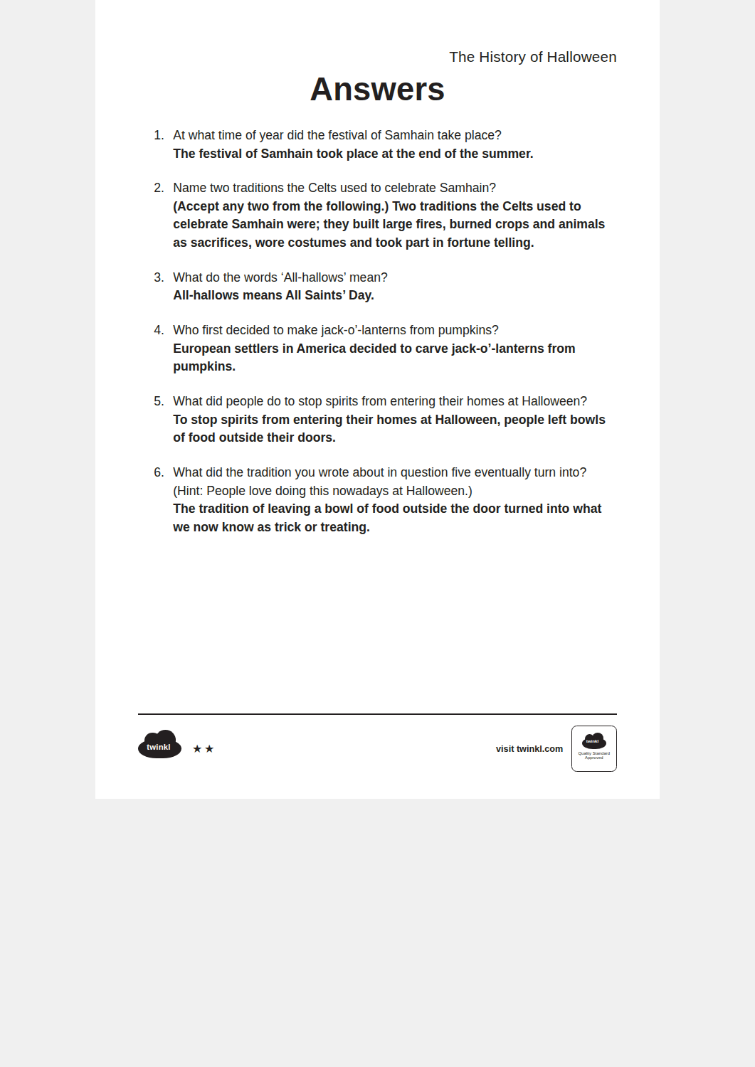The History of Halloween
Answers
At what time of year did the festival of Samhain take place? The festival of Samhain took place at the end of the summer.
Name two traditions the Celts used to celebrate Samhain? (Accept any two from the following.) Two traditions the Celts used to celebrate Samhain were; they built large fires, burned crops and animals as sacrifices, wore costumes and took part in fortune telling.
What do the words ‘All-hallows’ mean? All-hallows means All Saints’ Day.
Who first decided to make jack-o’-lanterns from pumpkins? European settlers in America decided to carve jack-o’-lanterns from pumpkins.
What did people do to stop spirits from entering their homes at Halloween? To stop spirits from entering their homes at Halloween, people left bowls of food outside their doors.
What did the tradition you wrote about in question five eventually turn into? (Hint: People love doing this nowadays at Halloween.) The tradition of leaving a bowl of food outside the door turned into what we now know as trick or treating.
twinkl ★★
visit twinkl.com
twinkl Quality Standard Approved